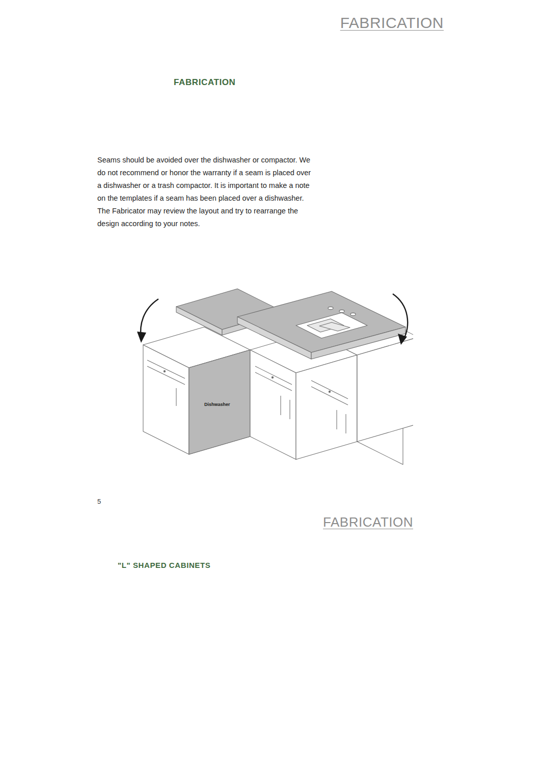FABRICATION
FABRICATION
Seams should be avoided over the dishwasher or compactor. We do not recommend or honor the warranty if a seam is placed over a dishwasher or a trash compactor. It is important to make a note on the templates if a seam has been placed over a dishwasher. The Fabricator may review the layout and try to rearrange the design according to your notes.
Dishwasher
5
FABRICATION
"L" SHAPED CABINETS